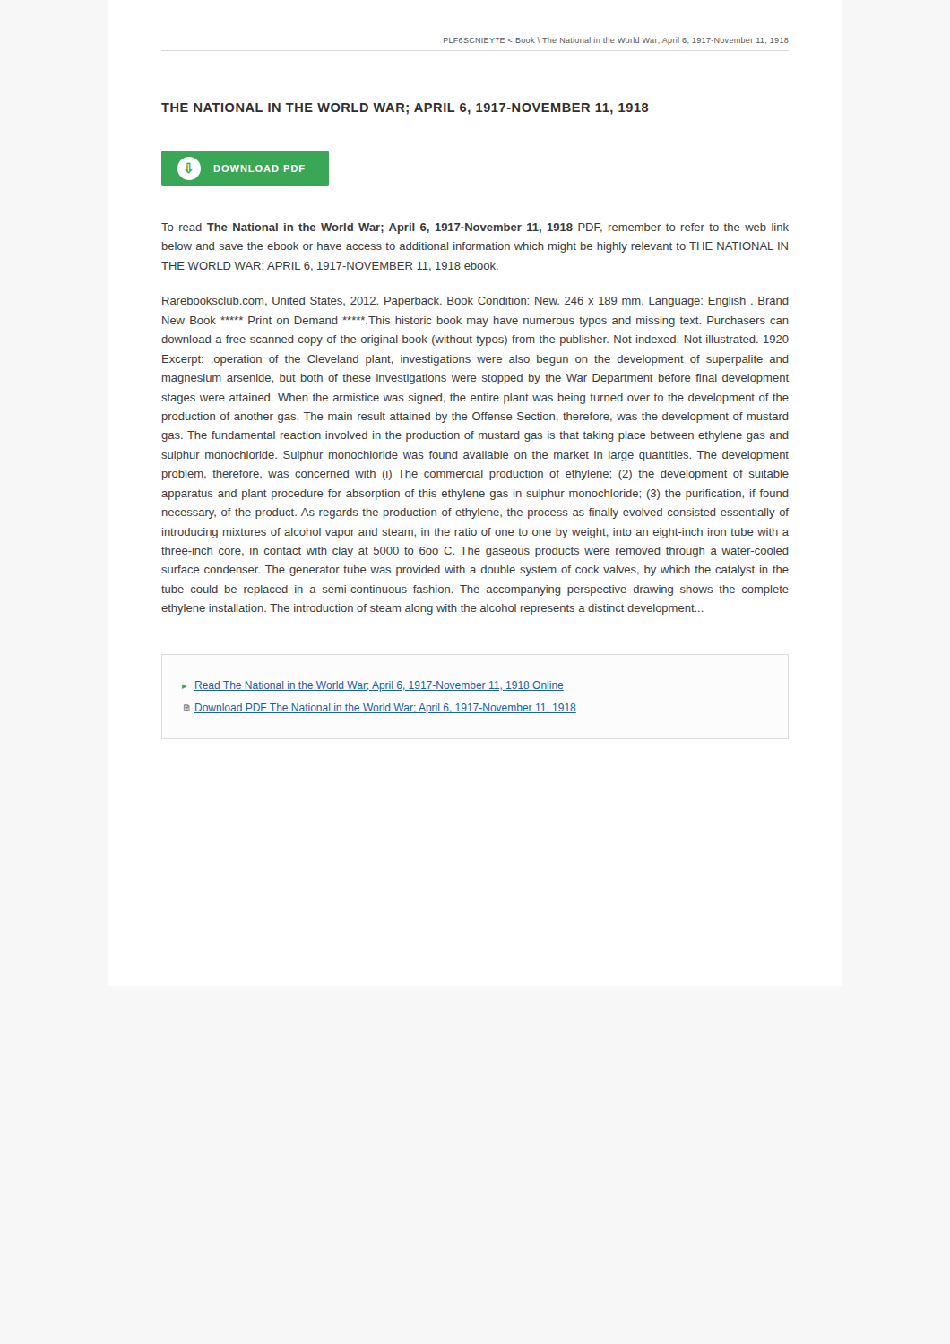PLF6SCNIEY7E < Book \ The National in the World War; April 6, 1917-November 11, 1918
THE NATIONAL IN THE WORLD WAR; APRIL 6, 1917-NOVEMBER 11, 1918
⇩DOWNLOAD PDF
To read The National in the World War; April 6, 1917-November 11, 1918 PDF, remember to refer to the web link below and save the ebook or have access to additional information which might be highly relevant to THE NATIONAL IN THE WORLD WAR; APRIL 6, 1917-NOVEMBER 11, 1918 ebook.
Rarebooksclub.com, United States, 2012. Paperback. Book Condition: New. 246 x 189 mm. Language: English . Brand New Book ***** Print on Demand *****.This historic book may have numerous typos and missing text. Purchasers can download a free scanned copy of the original book (without typos) from the publisher. Not indexed. Not illustrated. 1920 Excerpt: .operation of the Cleveland plant, investigations were also begun on the development of superpalite and magnesium arsenide, but both of these investigations were stopped by the War Department before final development stages were attained. When the armistice was signed, the entire plant was being turned over to the development of the production of another gas. The main result attained by the Offense Section, therefore, was the development of mustard gas. The fundamental reaction involved in the production of mustard gas is that taking place between ethylene gas and sulphur monochloride. Sulphur monochloride was found available on the market in large quantities. The development problem, therefore, was concerned with (i) The commercial production of ethylene; (2) the development of suitable apparatus and plant procedure for absorption of this ethylene gas in sulphur monochloride; (3) the purification, if found necessary, of the product. As regards the production of ethylene, the process as finally evolved consisted essentially of introducing mixtures of alcohol vapor and steam, in the ratio of one to one by weight, into an eight-inch iron tube with a three-inch core, in contact with clay at 5000 to 6oo C. The gaseous products were removed through a water-cooled surface condenser. The generator tube was provided with a double system of cock valves, by which the catalyst in the tube could be replaced in a semi-continuous fashion. The accompanying perspective drawing shows the complete ethylene installation. The introduction of steam along with the alcohol represents a distinct development...
▸Read The National in the World War; April 6, 1917-November 11, 1918 Online
🗎Download PDF The National in the World War; April 6, 1917-November 11, 1918